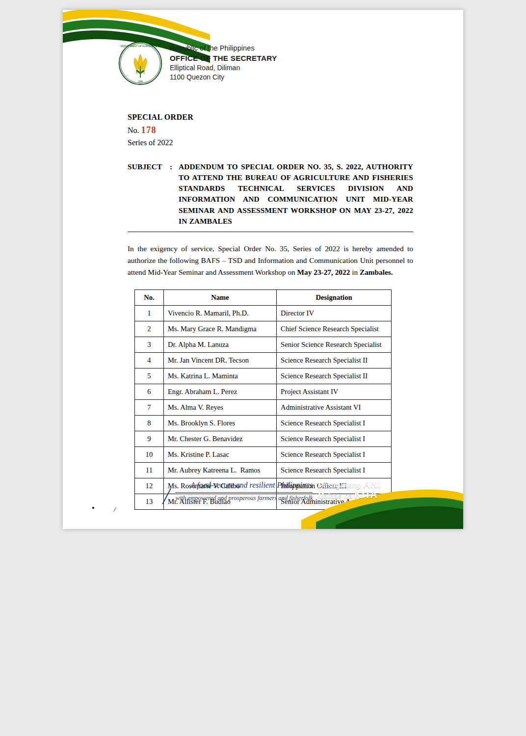DEPARTMENT OF AGRICULTURE 1898
Republic of the Philippines
OFFICE OF THE SECRETARY
Elliptical Road, Diliman
1100 Quezon City
SPECIAL ORDER
No.178
Series of 2022
SUBJECT
:
ADDENDUM TO SPECIAL ORDER NO. 35, S. 2022, AUTHORITY TO ATTEND THE BUREAU OF AGRICULTURE AND FISHERIES STANDARDS TECHNICAL SERVICES DIVISION AND INFORMATION AND COMMUNICATION UNIT MID-YEAR SEMINAR AND ASSESSMENT WORKSHOP ON MAY 23-27, 2022 IN ZAMBALES
In the exigency of service, Special Order No. 35, Series of 2022 is hereby amended to authorize the following BAFS – TSD and Information and Communication Unit personnel to attend Mid-Year Seminar and Assessment Workshop on May 23-27, 2022 in Zambales.
| No. | Name | Designation |
| --- | --- | --- |
| 1 | Vivencio R. Mamaril, Ph.D. | Director IV |
| 2 | Ms. Mary Grace R. Mandigma | Chief Science Research Specialist |
| 3 | Dr. Alpha M. Lanuza | Senior Science Research Specialist |
| 4 | Mr. Jan Vincent DR. Tecson | Science Research Specialist II |
| 5 | Ms. Katrina L. Maminta | Science Research Specialist II |
| 6 | Engr. Abraham L. Perez | Project Assistant IV |
| 7 | Ms. Alma V. Reyes | Administrative Assistant VI |
| 8 | Ms. Brooklyn S. Flores | Science Research Specialist I |
| 9 | Mr. Chester G. Benavidez | Science Research Specialist I |
| 10 | Ms. Kristine P. Lasac | Science Research Specialist I |
| 11 | Mr. Aubrey Katreena L. Ramos | Science Research Specialist I |
| 12 | Ms. Rosemarie V. Calibo | Information Officer III |
| 13 | Mr. Allister F. Budlao | Senior Administrative Assistant I |
⁄
A food-secure and resilient Philippines
with empowered and prosperous farmers and fisherfolk
Masaganang ANI
Mataas na KITA